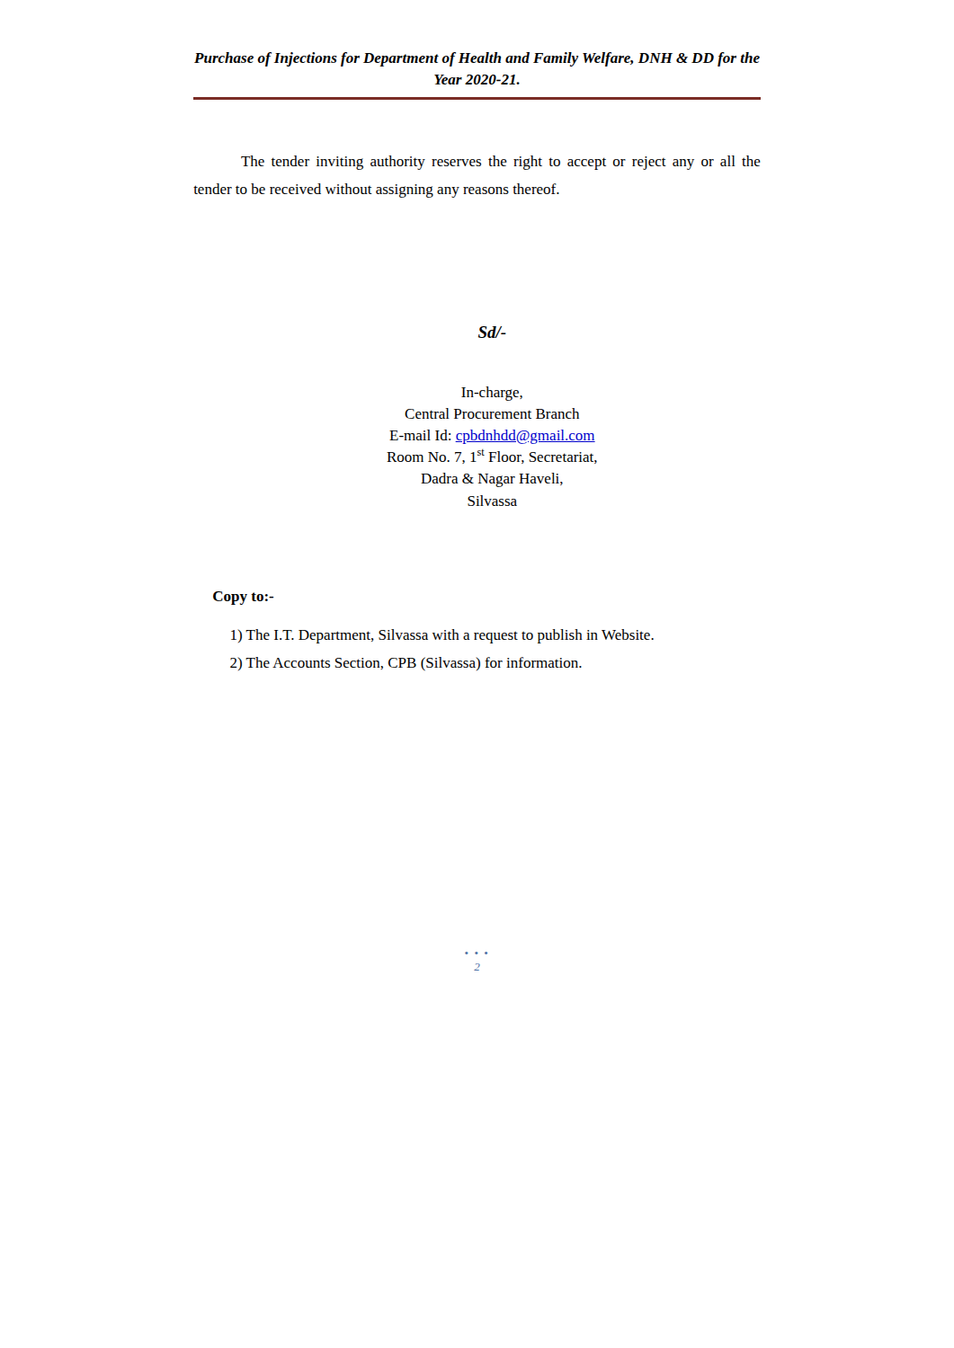Purchase of Injections for Department of Health and Family Welfare, DNH & DD for the Year 2020-21.
The tender inviting authority reserves the right to accept or reject any or all the tender to be received without assigning any reasons thereof.
Sd/-
In-charge,
Central Procurement Branch
E-mail Id: cpbdnhdd@gmail.com
Room No. 7, 1st Floor, Secretariat,
Dadra & Nagar Haveli,
Silvassa
Copy to:-
1) The I.T. Department, Silvassa with a request to publish in Website.
2) The Accounts Section, CPB (Silvassa) for information.
• • • 2